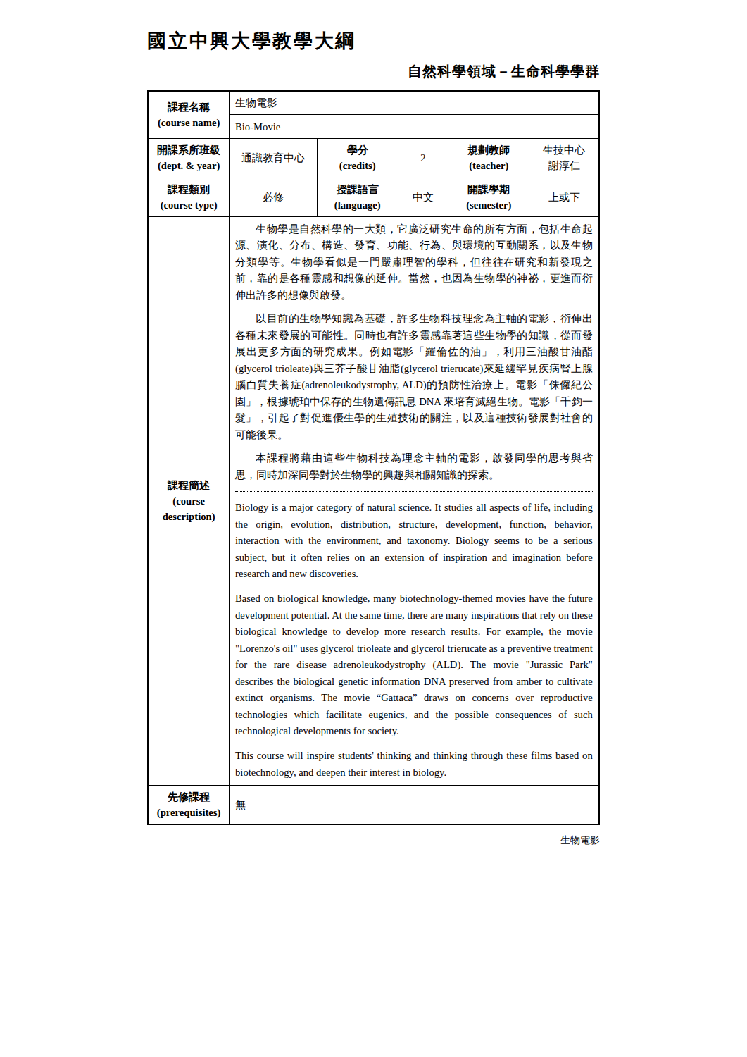國立中興大學教學大綱
自然科學領域－生命科學學群
| 課程名稱 (course name) | 生物電影 |
| Bio-Movie |
| 開課系所班級 (dept. & year) | 通識教育中心 | 學分 (credits) | 2 | 規劃教師 (teacher) | 生技中心 謝淳仁 |
| 課程類別 (course type) | 必修 | 授課語言 (language) | 中文 | 開課學期 (semester) | 上或下 |
| 課程簡述 (course description) | 生物學是自然科學的一大類，它廣泛研究生命的所有方面，包括生命起源、演化、分布、構造、發育、功能、行為、與環境的互動關系，以及生物分類學等。生物學看似是一門嚴肅理智的學科，但往往在研究和新發現之前，靠的是各種靈感和想像的延伸。當然，也因為生物學的神祕，更進而衍伸出許多的想像與啟發。 以目前的生物學知識為基礎，許多生物科技理念為主軸的電影，衍伸出各種未來發展的可能性。同時也有許多靈感靠著這些生物學的知識，從而發展出更多方面的研究成果。例如電影「羅倫佐的油」，利用三油酸甘油酯(glycerol trioleate)與三芥子酸甘油脂(glycerol trierucate)來延緩罕見疾病腎上腺腦白質失養症(adrenoleukodystrophy, ALD)的預防性治療上。電影「侏儸紀公園」，根據琥珀中保存的生物遺傳訊息 DNA 來培育滅絕生物。電影「千鈞一髮」，引起了對促進優生學的生殖技術的關注，以及這種技術發展對社會的可能後果。 本課程將藉由這些生物科技為理念主軸的電影，啟發同學的思考與省思，同時加深同學對於生物學的興趣與相關知識的探索。 Biology is a major category of natural science. It studies all aspects of life, including the origin, evolution, distribution, structure, development, function, behavior, interaction with the environment, and taxonomy. Biology seems to be a serious subject, but it often relies on an extension of inspiration and imagination before research and new discoveries. Based on biological knowledge, many biotechnology-themed movies have the future development potential. At the same time, there are many inspirations that rely on these biological knowledge to develop more research results. For example, the movie "Lorenzo's oil" uses glycerol trioleate and glycerol trierucate as a preventive treatment for the rare disease adrenoleukodystrophy (ALD). The movie "Jurassic Park" describes the biological genetic information DNA preserved from amber to cultivate extinct organisms. The movie “Gattaca” draws on concerns over reproductive technologies which facilitate eugenics, and the possible consequences of such technological developments for society. This course will inspire students' thinking and thinking through these films based on biotechnology, and deepen their interest in biology. |
| 先修課程 (prerequisites) | 無 |
生物電影